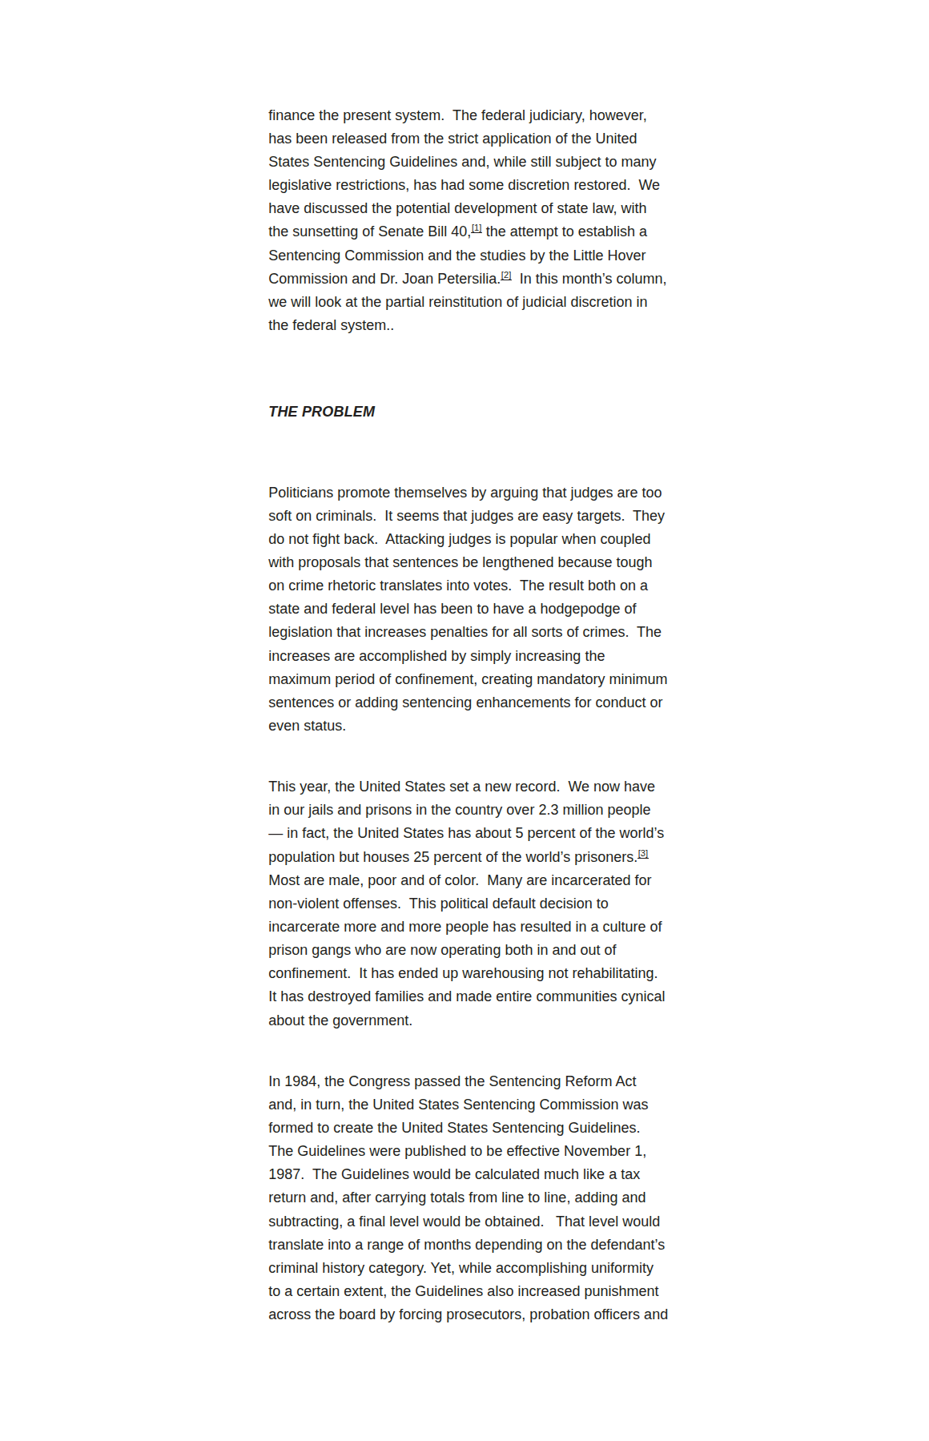finance the present system. The federal judiciary, however, has been released from the strict application of the United States Sentencing Guidelines and, while still subject to many legislative restrictions, has had some discretion restored. We have discussed the potential development of state law, with the sunsetting of Senate Bill 40,[1] the attempt to establish a Sentencing Commission and the studies by the Little Hover Commission and Dr. Joan Petersilia.[2] In this month’s column, we will look at the partial reinstitution of judicial discretion in the federal system..
THE PROBLEM
Politicians promote themselves by arguing that judges are too soft on criminals. It seems that judges are easy targets. They do not fight back. Attacking judges is popular when coupled with proposals that sentences be lengthened because tough on crime rhetoric translates into votes. The result both on a state and federal level has been to have a hodgepodge of legislation that increases penalties for all sorts of crimes. The increases are accomplished by simply increasing the maximum period of confinement, creating mandatory minimum sentences or adding sentencing enhancements for conduct or even status.
This year, the United States set a new record. We now have in our jails and prisons in the country over 2.3 million people — in fact, the United States has about 5 percent of the world’s population but houses 25 percent of the world’s prisoners.[3] Most are male, poor and of color. Many are incarcerated for non-violent offenses. This political default decision to incarcerate more and more people has resulted in a culture of prison gangs who are now operating both in and out of confinement. It has ended up warehousing not rehabilitating. It has destroyed families and made entire communities cynical about the government.
In 1984, the Congress passed the Sentencing Reform Act and, in turn, the United States Sentencing Commission was formed to create the United States Sentencing Guidelines. The Guidelines were published to be effective November 1, 1987. The Guidelines would be calculated much like a tax return and, after carrying totals from line to line, adding and subtracting, a final level would be obtained. That level would translate into a range of months depending on the defendant’s criminal history category. Yet, while accomplishing uniformity to a certain extent, the Guidelines also increased punishment across the board by forcing prosecutors, probation officers and